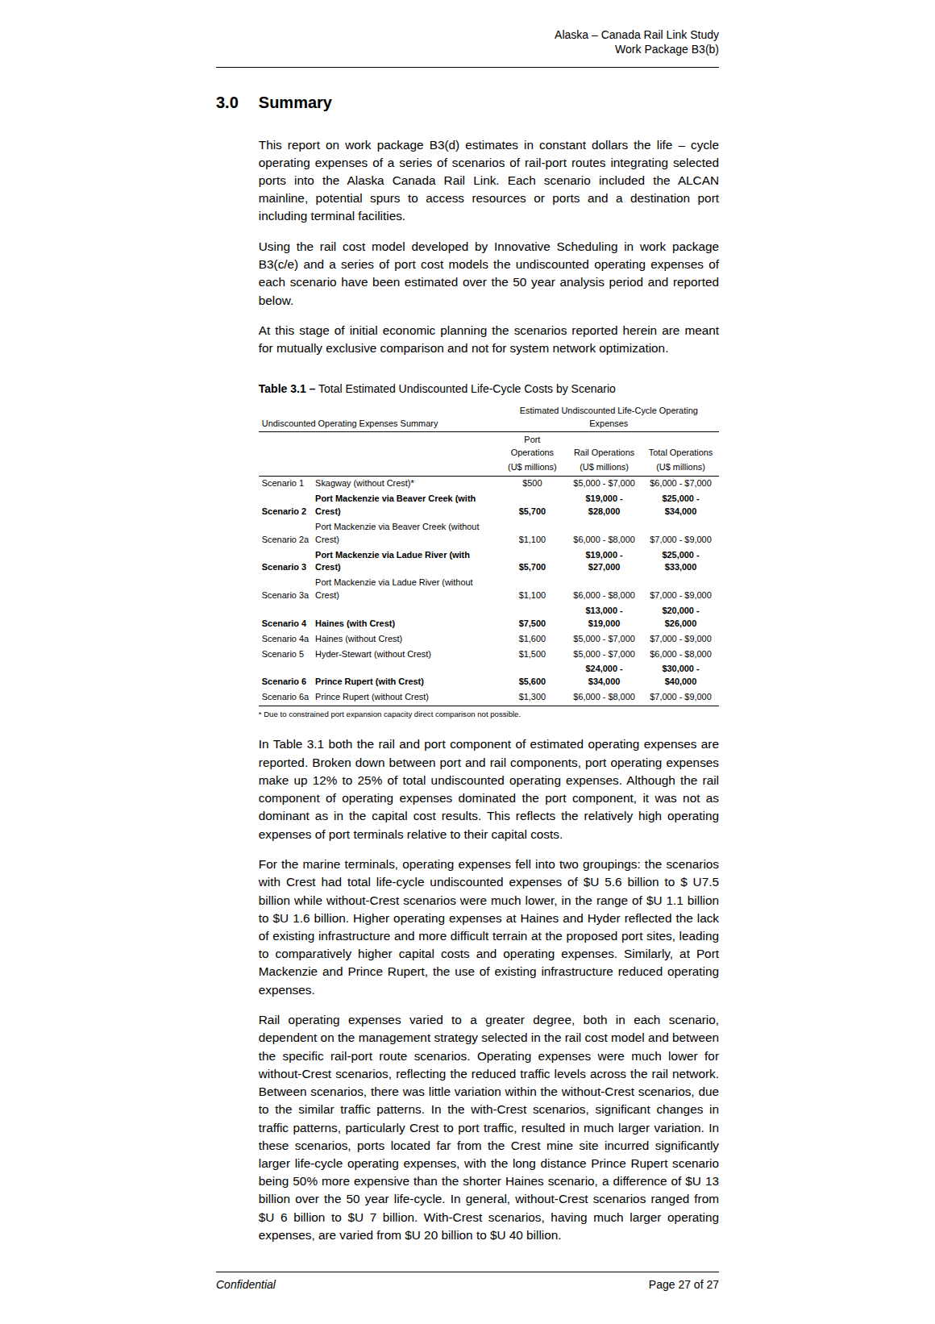Alaska – Canada Rail Link Study
Work Package B3(b)
3.0 Summary
This report on work package B3(d) estimates in constant dollars the life – cycle operating expenses of a series of scenarios of rail-port routes integrating selected ports into the Alaska Canada Rail Link. Each scenario included the ALCAN mainline, potential spurs to access resources or ports and a destination port including terminal facilities.
Using the rail cost model developed by Innovative Scheduling in work package B3(c/e) and a series of port cost models the undiscounted operating expenses of each scenario have been estimated over the 50 year analysis period and reported below.
At this stage of initial economic planning the scenarios reported herein are meant for mutually exclusive comparison and not for system network optimization.
Table 3.1 – Total Estimated Undiscounted Life-Cycle Costs by Scenario
| Undiscounted Operating Expenses Summary | Estimated Undiscounted Life-Cycle Operating Expenses |
| --- | --- |
| | | Port Operations | Rail Operations | Total Operations |
| | | (U$ millions) | (U$ millions) | (U$ millions) |
| Scenario 1 | Skagway (without Crest)* | $500 | $5,000 - $7,000 | $6,000 - $7,000 |
| Scenario 2 | Port Mackenzie via Beaver Creek (with Crest) | $5,700 | $19,000 - $28,000 | $25,000 - $34,000 |
| Scenario 2a | Port Mackenzie via Beaver Creek (without Crest) | $1,100 | $6,000 - $8,000 | $7,000 - $9,000 |
| Scenario 3 | Port Mackenzie via Ladue River (with Crest) | $5,700 | $19,000 - $27,000 | $25,000 - $33,000 |
| Scenario 3a | Port Mackenzie via Ladue River (without Crest) | $1,100 | $6,000 - $8,000 | $7,000 - $9,000 |
| Scenario 4 | Haines (with Crest) | $7,500 | $13,000 - $19,000 | $20,000 - $26,000 |
| Scenario 4a | Haines (without Crest) | $1,600 | $5,000 - $7,000 | $7,000 - $9,000 |
| Scenario 5 | Hyder-Stewart (without Crest) | $1,500 | $5,000 - $7,000 | $6,000 - $8,000 |
| Scenario 6 | Prince Rupert (with Crest) | $5,600 | $24,000 - $34,000 | $30,000 - $40,000 |
| Scenario 6a | Prince Rupert (without Crest) | $1,300 | $6,000 - $8,000 | $7,000 - $9,000 |
* Due to constrained port expansion capacity direct comparison not possible.
In Table 3.1 both the rail and port component of estimated operating expenses are reported. Broken down between port and rail components, port operating expenses make up 12% to 25% of total undiscounted operating expenses. Although the rail component of operating expenses dominated the port component, it was not as dominant as in the capital cost results. This reflects the relatively high operating expenses of port terminals relative to their capital costs.
For the marine terminals, operating expenses fell into two groupings: the scenarios with Crest had total life-cycle undiscounted expenses of $U 5.6 billion to $ U7.5 billion while without-Crest scenarios were much lower, in the range of $U 1.1 billion to $U 1.6 billion. Higher operating expenses at Haines and Hyder reflected the lack of existing infrastructure and more difficult terrain at the proposed port sites, leading to comparatively higher capital costs and operating expenses. Similarly, at Port Mackenzie and Prince Rupert, the use of existing infrastructure reduced operating expenses.
Rail operating expenses varied to a greater degree, both in each scenario, dependent on the management strategy selected in the rail cost model and between the specific rail-port route scenarios. Operating expenses were much lower for without-Crest scenarios, reflecting the reduced traffic levels across the rail network. Between scenarios, there was little variation within the without-Crest scenarios, due to the similar traffic patterns. In the with-Crest scenarios, significant changes in traffic patterns, particularly Crest to port traffic, resulted in much larger variation. In these scenarios, ports located far from the Crest mine site incurred significantly larger life-cycle operating expenses, with the long distance Prince Rupert scenario being 50% more expensive than the shorter Haines scenario, a difference of $U 13 billion over the 50 year life-cycle. In general, without-Crest scenarios ranged from $U 6 billion to $U 7 billion. With-Crest scenarios, having much larger operating expenses, are varied from $U 20 billion to $U 40 billion.
Confidential
Page 27 of 27